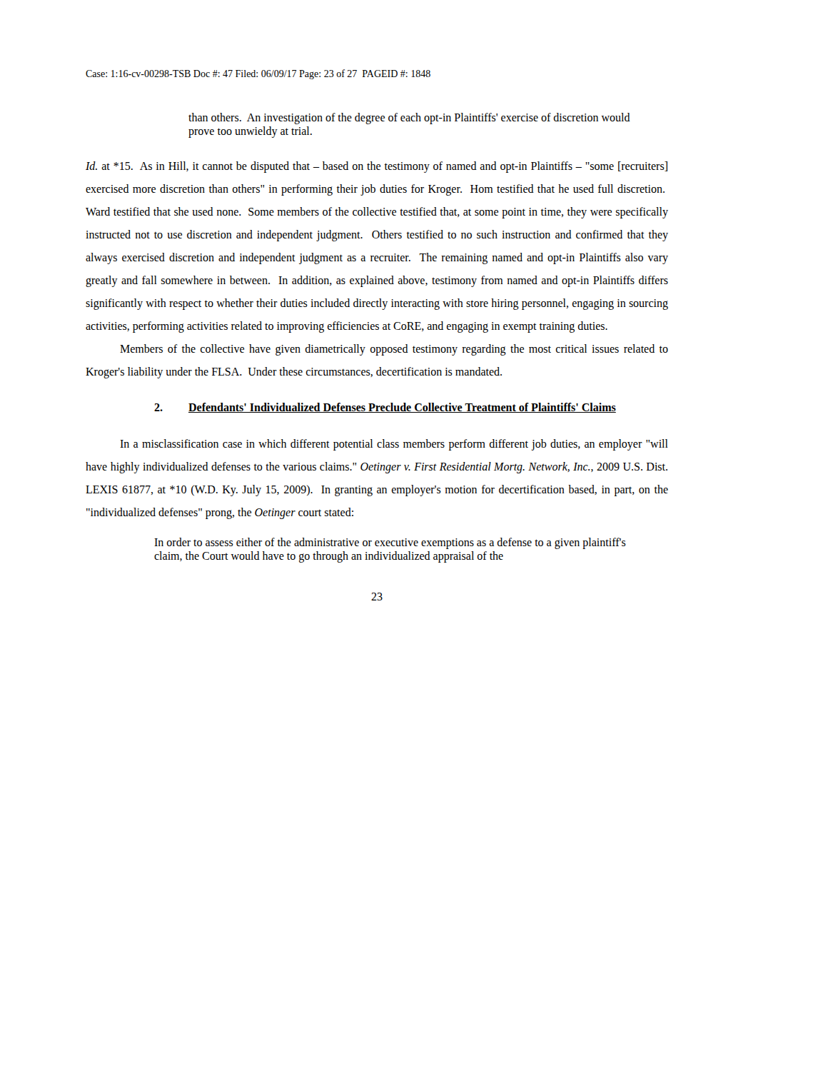Case: 1:16-cv-00298-TSB Doc #: 47 Filed: 06/09/17 Page: 23 of 27 PAGEID #: 1848
than others. An investigation of the degree of each opt-in Plaintiffs' exercise of discretion would prove too unwieldy at trial.
Id. at *15. As in Hill, it cannot be disputed that – based on the testimony of named and opt-in Plaintiffs – "some [recruiters] exercised more discretion than others" in performing their job duties for Kroger. Hom testified that he used full discretion. Ward testified that she used none. Some members of the collective testified that, at some point in time, they were specifically instructed not to use discretion and independent judgment. Others testified to no such instruction and confirmed that they always exercised discretion and independent judgment as a recruiter. The remaining named and opt-in Plaintiffs also vary greatly and fall somewhere in between. In addition, as explained above, testimony from named and opt-in Plaintiffs differs significantly with respect to whether their duties included directly interacting with store hiring personnel, engaging in sourcing activities, performing activities related to improving efficiencies at CoRE, and engaging in exempt training duties.
Members of the collective have given diametrically opposed testimony regarding the most critical issues related to Kroger's liability under the FLSA. Under these circumstances, decertification is mandated.
2.
Defendants' Individualized Defenses Preclude Collective Treatment of Plaintiffs' Claims
In a misclassification case in which different potential class members perform different job duties, an employer "will have highly individualized defenses to the various claims." Oetinger v. First Residential Mortg. Network, Inc., 2009 U.S. Dist. LEXIS 61877, at *10 (W.D. Ky. July 15, 2009). In granting an employer's motion for decertification based, in part, on the "individualized defenses" prong, the Oetinger court stated:
In order to assess either of the administrative or executive exemptions as a defense to a given plaintiff's claim, the Court would have to go through an individualized appraisal of the
23